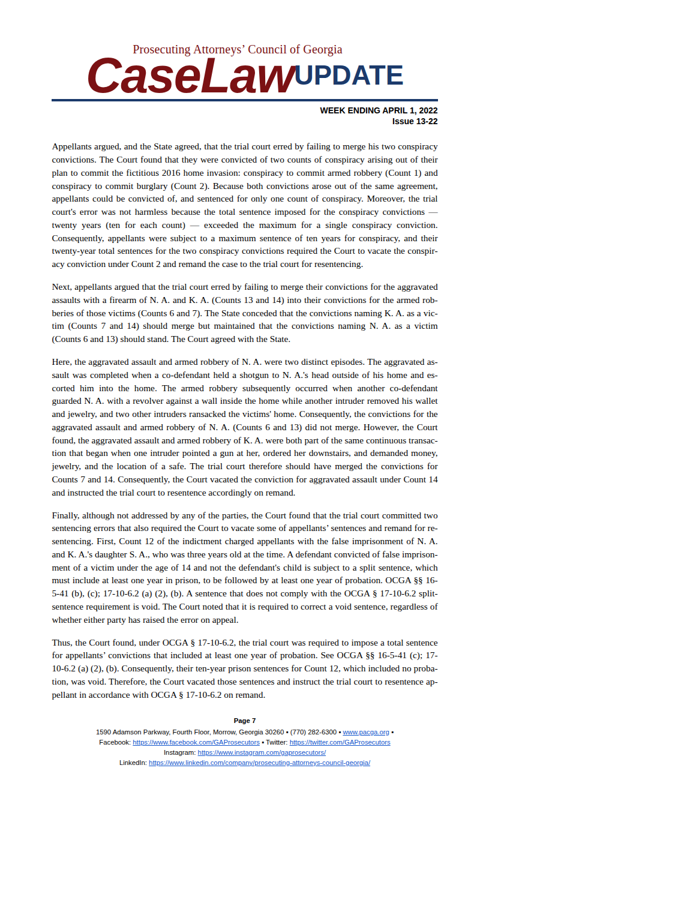Prosecuting Attorneys’ Council of Georgia
CaseLawUPDATE
WEEK ENDING APRIL 1, 2022
Issue 13-22
Appellants argued, and the State agreed, that the trial court erred by failing to merge his two conspiracy convictions. The Court found that they were convicted of two counts of conspiracy arising out of their plan to commit the fictitious 2016 home invasion: conspiracy to commit armed robbery (Count 1) and conspiracy to commit burglary (Count 2). Because both convictions arose out of the same agreement, appellants could be convicted of, and sentenced for only one count of conspiracy. Moreover, the trial court's error was not harmless because the total sentence imposed for the conspiracy convictions — twenty years (ten for each count) — exceeded the maximum for a single conspiracy conviction. Consequently, appellants were subject to a maximum sentence of ten years for conspiracy, and their twenty-year total sentences for the two conspiracy convictions required the Court to vacate the conspiracy conviction under Count 2 and remand the case to the trial court for resentencing.
Next, appellants argued that the trial court erred by failing to merge their convictions for the aggravated assaults with a firearm of N. A. and K. A. (Counts 13 and 14) into their convictions for the armed robberies of those victims (Counts 6 and 7). The State conceded that the convictions naming K. A. as a victim (Counts 7 and 14) should merge but maintained that the convictions naming N. A. as a victim (Counts 6 and 13) should stand. The Court agreed with the State.
Here, the aggravated assault and armed robbery of N. A. were two distinct episodes. The aggravated assault was completed when a co-defendant held a shotgun to N. A.'s head outside of his home and escorted him into the home. The armed robbery subsequently occurred when another co-defendant guarded N. A. with a revolver against a wall inside the home while another intruder removed his wallet and jewelry, and two other intruders ransacked the victims' home. Consequently, the convictions for the aggravated assault and armed robbery of N. A. (Counts 6 and 13) did not merge. However, the Court found, the aggravated assault and armed robbery of K. A. were both part of the same continuous transaction that began when one intruder pointed a gun at her, ordered her downstairs, and demanded money, jewelry, and the location of a safe. The trial court therefore should have merged the convictions for Counts 7 and 14. Consequently, the Court vacated the conviction for aggravated assault under Count 14 and instructed the trial court to resentence accordingly on remand.
Finally, although not addressed by any of the parties, the Court found that the trial court committed two sentencing errors that also required the Court to vacate some of appellants’ sentences and remand for resentencing. First, Count 12 of the indictment charged appellants with the false imprisonment of N. A. and K. A.'s daughter S. A., who was three years old at the time. A defendant convicted of false imprisonment of a victim under the age of 14 and not the defendant's child is subject to a split sentence, which must include at least one year in prison, to be followed by at least one year of probation. OCGA §§ 16-5-41 (b), (c); 17-10-6.2 (a) (2), (b). A sentence that does not comply with the OCGA § 17-10-6.2 split-sentence requirement is void. The Court noted that it is required to correct a void sentence, regardless of whether either party has raised the error on appeal.
Thus, the Court found, under OCGA § 17-10-6.2, the trial court was required to impose a total sentence for appellants’ convictions that included at least one year of probation. See OCGA §§ 16-5-41 (c); 17-10-6.2 (a) (2), (b). Consequently, their ten-year prison sentences for Count 12, which included no probation, was void. Therefore, the Court vacated those sentences and instruct the trial court to resentence appellant in accordance with OCGA § 17-10-6.2 on remand.
Page 7
1590 Adamson Parkway, Fourth Floor, Morrow, Georgia 30260 ▪ (770) 282-6300 ▪ www.pacga.org ▪
Facebook: https://www.facebook.com/GAProsecutors ▪ Twitter: https://twitter.com/GAProsecutors
Instagram: https://www.instagram.com/gaprosecutors/
LinkedIn: https://www.linkedin.com/company/prosecuting-attorneys-council-georgia/